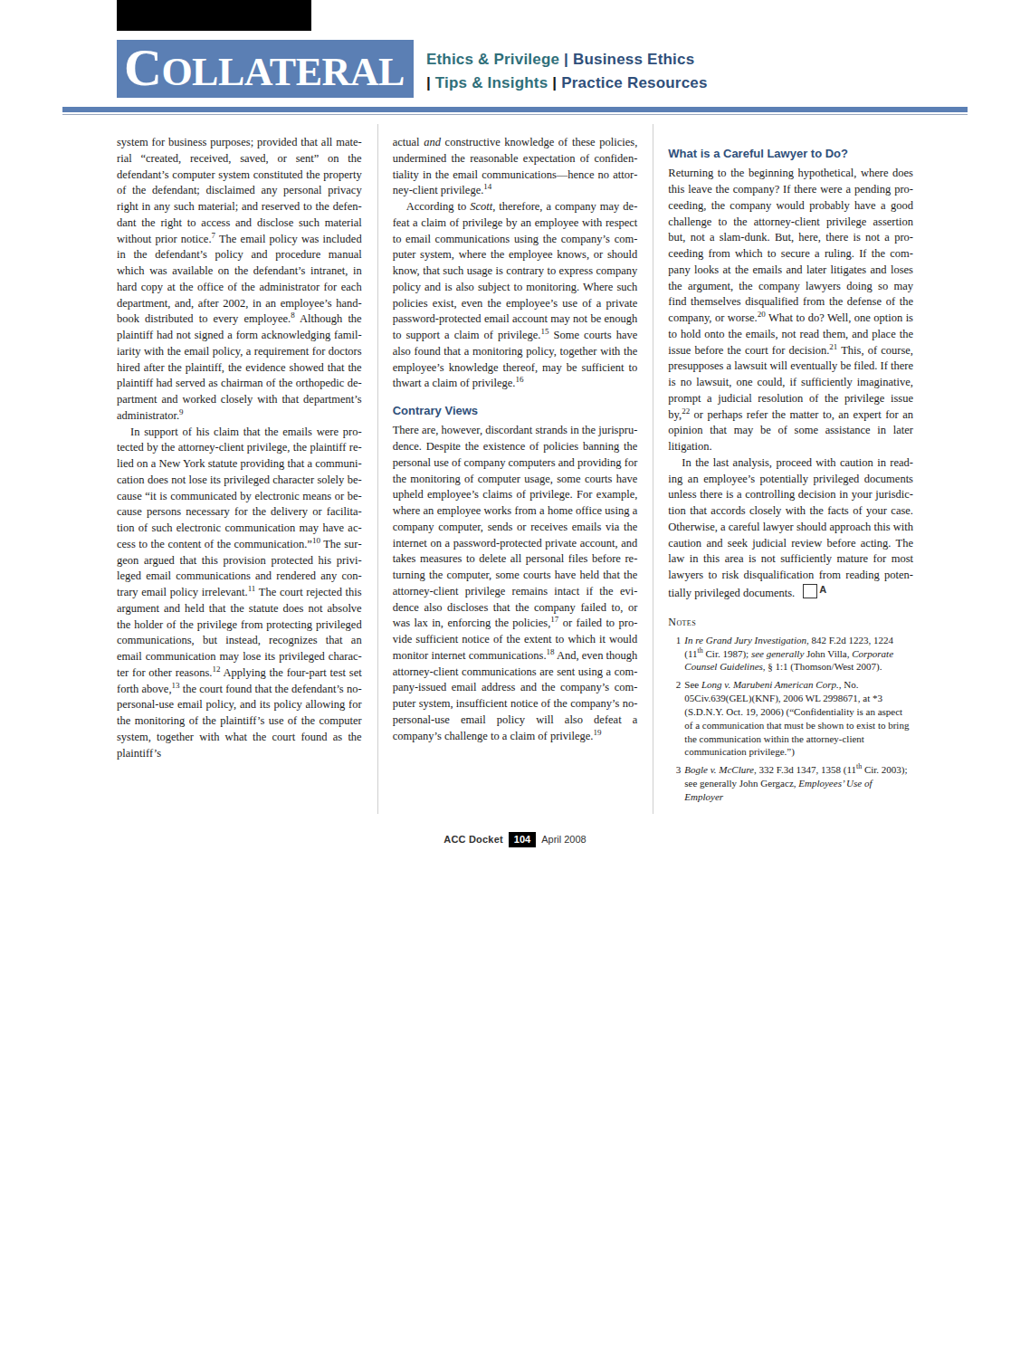COLLATERAL
Ethics & Privilege | Business Ethics
| Tips & Insights | Practice Resources
system for business purposes; provided that all material “created, received, saved, or sent” on the defendant’s computer system constituted the property of the defendant; disclaimed any personal privacy right in any such material; and reserved to the defendant the right to access and disclose such material without prior notice.7 The email policy was included in the defendant’s policy and procedure manual which was available on the defendant’s intranet, in hard copy at the office of the administrator for each department, and, after 2002, in an employee’s handbook distributed to every employee.8 Although the plaintiff had not signed a form acknowledging familiarity with the email policy, a requirement for doctors hired after the plaintiff, the evidence showed that the plaintiff had served as chairman of the orthopedic department and worked closely with that department’s administrator.9
In support of his claim that the emails were protected by the attorney-client privilege, the plaintiff relied on a New York statute providing that a communication does not lose its privileged character solely because “it is communicated by electronic means or because persons necessary for the delivery or facilitation of such electronic communication may have access to the content of the communication.”10 The surgeon argued that this provision protected his privileged email communications and rendered any contrary email policy irrelevant.11 The court rejected this argument and held that the statute does not absolve the holder of the privilege from protecting privileged communications, but instead, recognizes that an email communication may lose its privileged character for other reasons.12 Applying the four-part test set forth above,13 the court found that the defendant’s no-personal-use email policy, and its policy allowing for the monitoring of the plaintiff’s use of the computer system, together with what the court found as the plaintiff’s
actual and constructive knowledge of these policies, undermined the reasonable expectation of confidentiality in the email communications—hence no attorney-client privilege.14
According to Scott, therefore, a company may defeat a claim of privilege by an employee with respect to email communications using the company’s computer system, where the employee knows, or should know, that such usage is contrary to express company policy and is also subject to monitoring. Where such policies exist, even the employee’s use of a private password-protected email account may not be enough to support a claim of privilege.15 Some courts have also found that a monitoring policy, together with the employee’s knowledge thereof, may be sufficient to thwart a claim of privilege.16
Contrary Views
There are, however, discordant strands in the jurisprudence. Despite the existence of policies banning the personal use of company computers and providing for the monitoring of computer usage, some courts have upheld employee’s claims of privilege. For example, where an employee works from a home office using a company computer, sends or receives emails via the internet on a password-protected private account, and takes measures to delete all personal files before returning the computer, some courts have held that the attorney-client privilege remains intact if the evidence also discloses that the company failed to, or was lax in, enforcing the policies,17 or failed to provide sufficient notice of the extent to which it would monitor internet communications.18 And, even though attorney-client communications are sent using a company-issued email address and the company’s computer system, insufficient notice of the company’s no-personal-use email policy will also defeat a company’s challenge to a claim of privilege.19
What is a Careful Lawyer to Do?
Returning to the beginning hypothetical, where does this leave the company? If there were a pending proceeding, the company would probably have a good challenge to the attorney-client privilege assertion but, not a slam-dunk. But, here, there is not a proceeding from which to secure a ruling. If the company looks at the emails and later litigates and loses the argument, the company lawyers doing so may find themselves disqualified from the defense of the company, or worse.20 What to do? Well, one option is to hold onto the emails, not read them, and place the issue before the court for decision.21 This, of course, presupposes a lawsuit will eventually be filed. If there is no lawsuit, one could, if sufficiently imaginative, prompt a judicial resolution of the privilege issue by,22 or perhaps refer the matter to, an expert for an opinion that may be of some assistance in later litigation.
In the last analysis, proceed with caution in reading an employee’s potentially privileged documents unless there is a controlling decision in your jurisdiction that accords closely with the facts of your case. Otherwise, a careful lawyer should approach this with caution and seek judicial review before acting. The law in this area is not sufficiently mature for most lawyers to risk disqualification from reading potentially privileged documents.
Notes
1 In re Grand Jury Investigation, 842 F.2d 1223, 1224 (11th Cir. 1987); see generally John Villa, Corporate Counsel Guidelines, § 1:1 (Thomson/West 2007).
2 See Long v. Marubeni American Corp., No. 05Civ.639(GEL)(KNF), 2006 WL 2998671, at *3 (S.D.N.Y. Oct. 19, 2006) (“Confidentiality is an aspect of a communication that must be shown to exist to bring the communication within the attorney-client communication privilege.”)
3 Bogle v. McClure, 332 F.3d 1347, 1358 (11th Cir. 2003); see generally John Gergacz, Employees’ Use of Employer
ACC Docket 104 April 2008